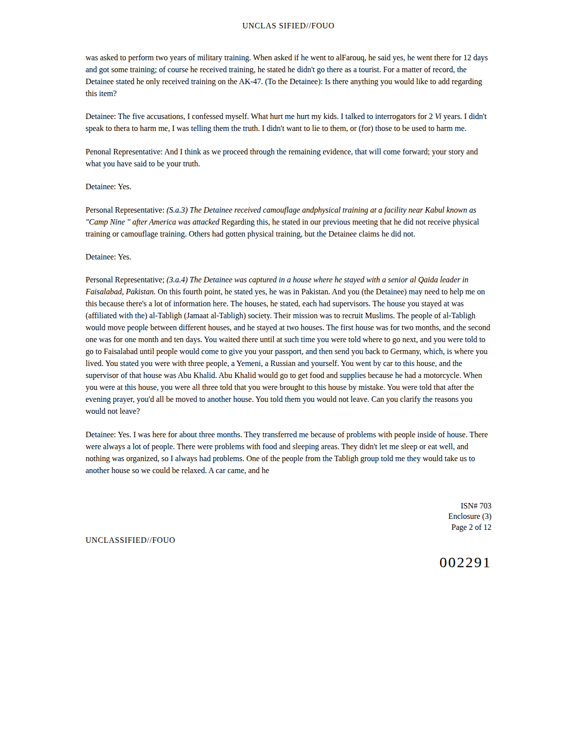UNCLAS SIFIED//FOUO
was asked to perform two years of military training. When asked if he went to alFarouq, he said yes, he went there for 12 days and got some training; of course he received training, he stated he didn't go there as a tourist. For a matter of record, the Detainee stated he only received training on the AK-47. (To the Detainee): Is there anything you would like to add regarding this item?
Detainee: The five accusations, I confessed myself. What hurt me hurt my kids. I talked to interrogators for 2 Vi years. I didn't speak to thera to harm me, I was telling them the truth. I didn't want to lie to them, or (for) those to be used to harm me.
Penonal Representative: And I think as we proceed through the remaining evidence, that will come forward; your story and what you have said to be your truth.
Detainee: Yes.
Personal Representative: (S.a.3) The Detainee received camouflage andphysical training at a facility near Kabul known as "Camp Nine " after America was attacked Regarding this, he stated in our previous meeting that he did not receive physical training or camouflage training. Others had gotten physical training, but the Detainee claims he did not.
Detainee: Yes.
Personal Representative; (3.a.4) The Detainee was captured in a house where he stayed with a senior al Qaida leader in Faisalabad, Pakistan. On this fourth point, he stated yes, he was in Pakistan. And you (the Detainee) may need to help me on this because there's a lot of information here. The houses, he stated, each had supervisors. The house you stayed at was (affiliated with the) al-Tabligh (Jamaat al-Tabligh) society. Their mission was to recruit Muslims. The people of al-Tabligh would move people between different houses, and he stayed at two houses. The first house was for two months, and the second one was for one month and ten days. You waited there until at such time you were told where to go next, and you were told to go to Faisalabad until people would come to give you your passport, and then send you back to Germany, which, is where you lived. You stated you were with three people, a Yemeni, a Russian and yourself. You went by car to this house, and the supervisor of that house was Abu Khalid. Abu Khalid would go to get food and supplies because he had a motorcycle. When you were at this house, you were all three told that you were brought to this house by mistake. You were told that after the evening prayer, you'd all be moved to another house. You told them you would not leave. Can you clarify the reasons you would not leave?
Detainee: Yes. I was here for about three months. They transferred me because of problems with people inside of house. There were always a lot of people. There were problems with food and sleeping areas. They didn't let me sleep or eat well, and nothing was organized, so I always had problems. One of the people from the Tabligh group told me they would take us to another house so we could be relaxed. A car came, and he
ISN# 703
Enclosure (3)
Page 2 of 12
UNCLASSIFIED//FOUO
002291